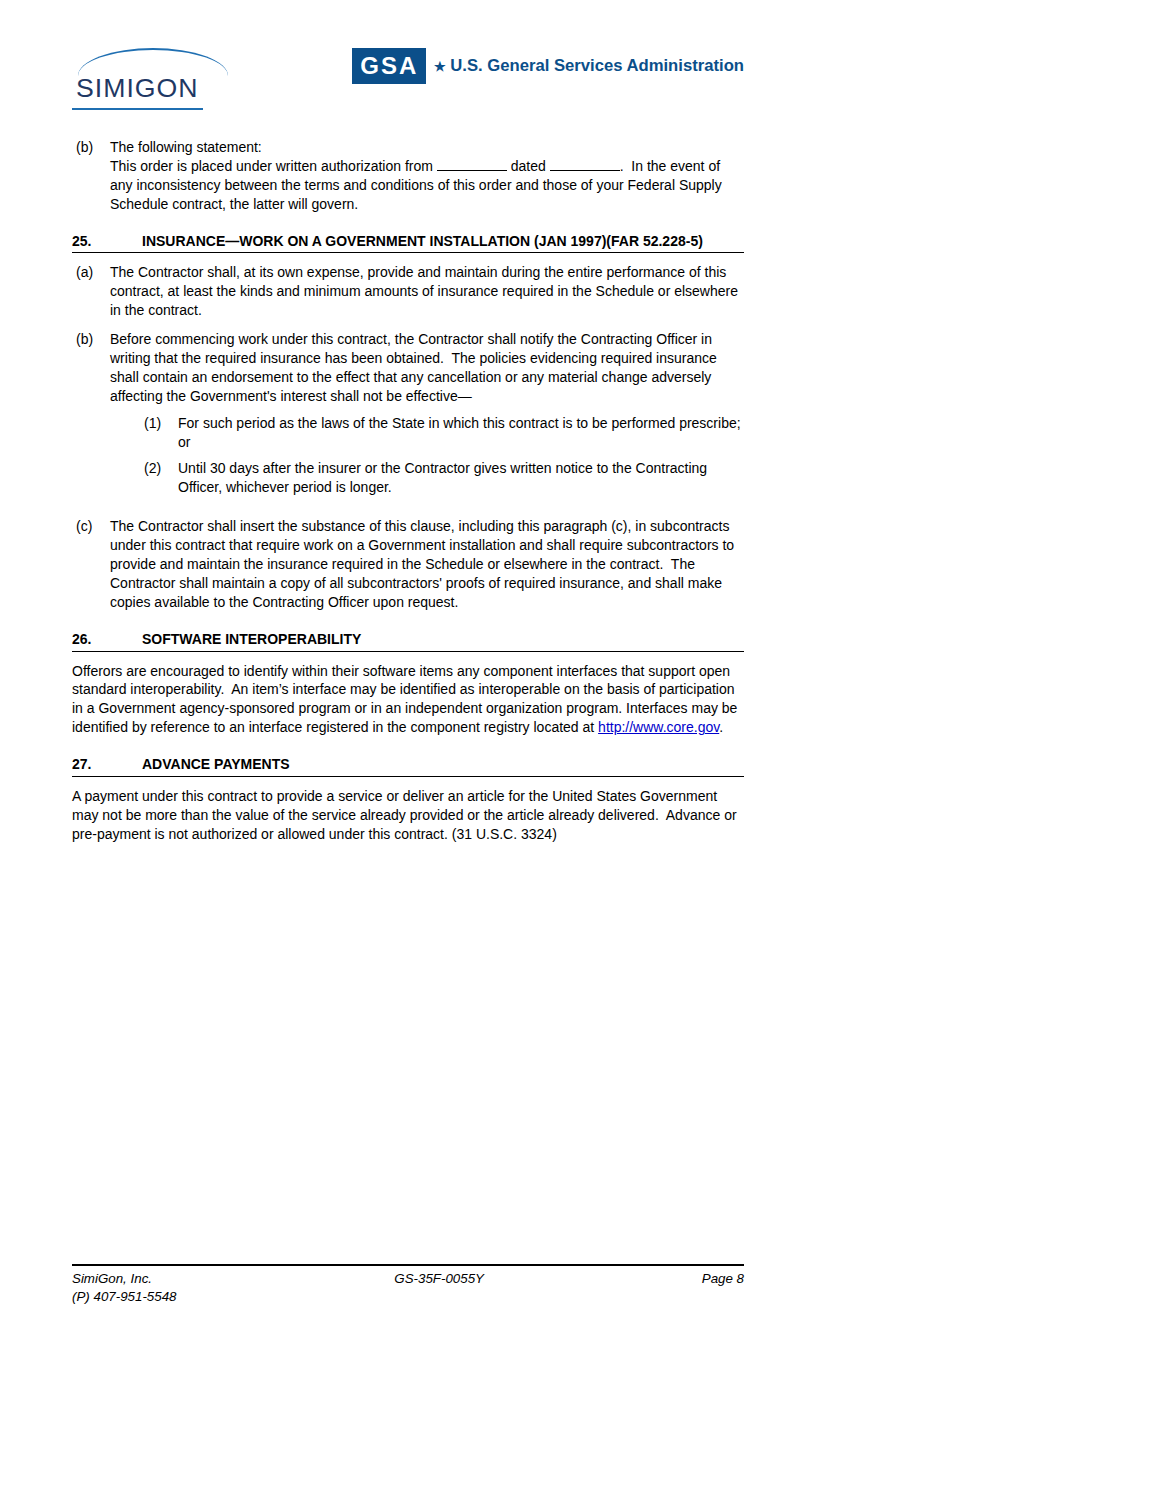SIMIGON
GSA ★U.S. General Services Administration
(b)
The following statement:
This order is placed under written authorization from dated . In the event of any inconsistency between the terms and conditions of this order and those of your Federal Supply Schedule contract, the latter will govern.
25. INSURANCE—WORK ON A GOVERNMENT INSTALLATION (JAN 1997)(FAR 52.228-5)
(a)
The Contractor shall, at its own expense, provide and maintain during the entire performance of this contract, at least the kinds and minimum amounts of insurance required in the Schedule or elsewhere in the contract.
(b)
Before commencing work under this contract, the Contractor shall notify the Contracting Officer in writing that the required insurance has been obtained. The policies evidencing required insurance shall contain an endorsement to the effect that any cancellation or any material change adversely affecting the Government's interest shall not be effective—
(1)
For such period as the laws of the State in which this contract is to be performed prescribe; or
(2)
Until 30 days after the insurer or the Contractor gives written notice to the Contracting Officer, whichever period is longer.
(c)
The Contractor shall insert the substance of this clause, including this paragraph (c), in subcontracts under this contract that require work on a Government installation and shall require subcontractors to provide and maintain the insurance required in the Schedule or elsewhere in the contract. The Contractor shall maintain a copy of all subcontractors' proofs of required insurance, and shall make copies available to the Contracting Officer upon request.
26. SOFTWARE INTEROPERABILITY
Offerors are encouraged to identify within their software items any component interfaces that support open standard interoperability. An item’s interface may be identified as interoperable on the basis of participation in a Government agency-sponsored program or in an independent organization program. Interfaces may be identified by reference to an interface registered in the component registry located at http://www.core.gov.
27. ADVANCE PAYMENTS
A payment under this contract to provide a service or deliver an article for the United States Government may not be more than the value of the service already provided or the article already delivered. Advance or pre-payment is not authorized or allowed under this contract. (31 U.S.C. 3324)
SimiGon, Inc.
(P) 407-951-5548
GS-35F-0055Y
Page 8